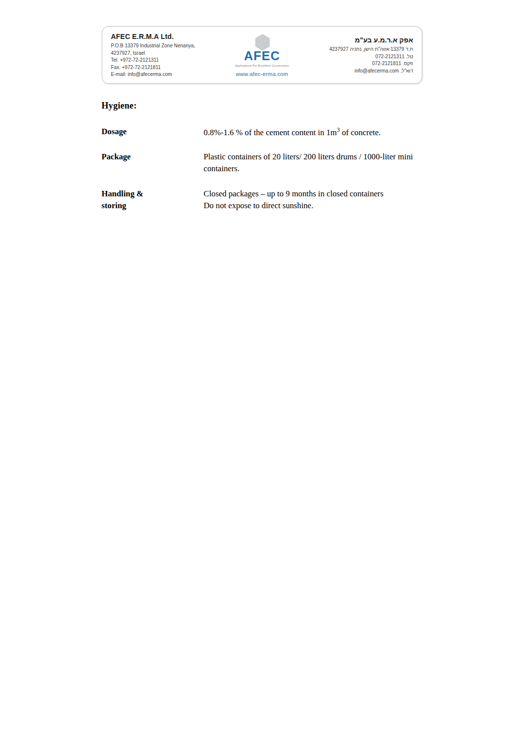AFEC E.R.M.A Ltd.
P.O.B 13379 Industrial Zone Nenanya, 4237927, Israel
Tel. +972-72-2121311
Fax. +972-72-2121811
E-mail: info@afecerma.com
⬢
AFEC
Applications For Excellent Construction
www.afec-erma.com
אפק א.ר.מ.ע בע"מ
ת.ד 13379 אזוה"ת הישן, נתניה 4237927
טל. 072-2121311
פקס. 072-2121811
דוא"ל. info@afecerma.com
Hygiene:
| Dosage | 0.8%-1.6 % of the cement content in 1m 3 of concrete. |
| Package | Plastic containers of 20 liters/ 200 liters drums / 1000-liter mini containers. |
| Handling & storing | Closed packages – up to 9 months in closed containers Do not expose to direct sunshine. |